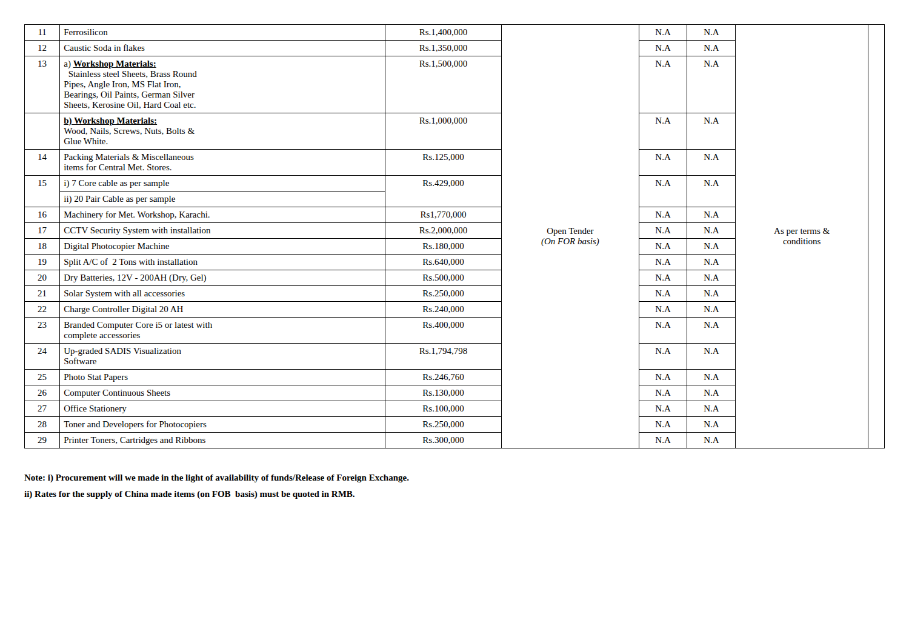| 11 | Ferrosilicon | Rs.1,400,000 | Open Tender (On FOR basis) | N.A | N.A | As per terms & conditions | |
| 12 | Caustic Soda in flakes | Rs.1,350,000 | N.A | N.A |
| 13 | a) Workshop Materials: Stainless steel Sheets, Brass Round Pipes, Angle Iron, MS Flat Iron, Bearings, Oil Paints, German Silver Sheets, Kerosine Oil, Hard Coal etc. | Rs.1,500,000 | N.A | N.A |
| | b) Workshop Materials: Wood, Nails, Screws, Nuts, Bolts & Glue White. | Rs.1,000,000 | N.A | N.A |
| 14 | Packing Materials & Miscellaneous items for Central Met. Stores. | Rs.125,000 | N.A | N.A |
| 15 | i) 7 Core cable as per sample | Rs.429,000 | N.A | N.A |
| ii) 20 Pair Cable as per sample |
| 16 | Machinery for Met. Workshop, Karachi. | Rs1,770,000 | N.A | N.A |
| 17 | CCTV Security System with installation | Rs.2,000,000 | N.A | N.A |
| 18 | Digital Photocopier Machine | Rs.180,000 | N.A | N.A |
| 19 | Split A/C of 2 Tons with installation | Rs.640,000 | N.A | N.A |
| 20 | Dry Batteries, 12V - 200AH (Dry, Gel) | Rs.500,000 | N.A | N.A |
| 21 | Solar System with all accessories | Rs.250,000 | N.A | N.A |
| 22 | Charge Controller Digital 20 AH | Rs.240,000 | N.A | N.A |
| 23 | Branded Computer Core i5 or latest with complete accessories | Rs.400,000 | N.A | N.A |
| 24 | Up-graded SADIS Visualization Software | Rs.1,794,798 | N.A | N.A |
| 25 | Photo Stat Papers | Rs.246,760 | N.A | N.A |
| 26 | Computer Continuous Sheets | Rs.130,000 | N.A | N.A |
| 27 | Office Stationery | Rs.100,000 | N.A | N.A |
| 28 | Toner and Developers for Photocopiers | Rs.250,000 | N.A | N.A |
| 29 | Printer Toners, Cartridges and Ribbons | Rs.300,000 | N.A | N.A |
Note: i) Procurement will we made in the light of availability of funds/Release of Foreign Exchange.
ii) Rates for the supply of China made items (on FOB basis) must be quoted in RMB.